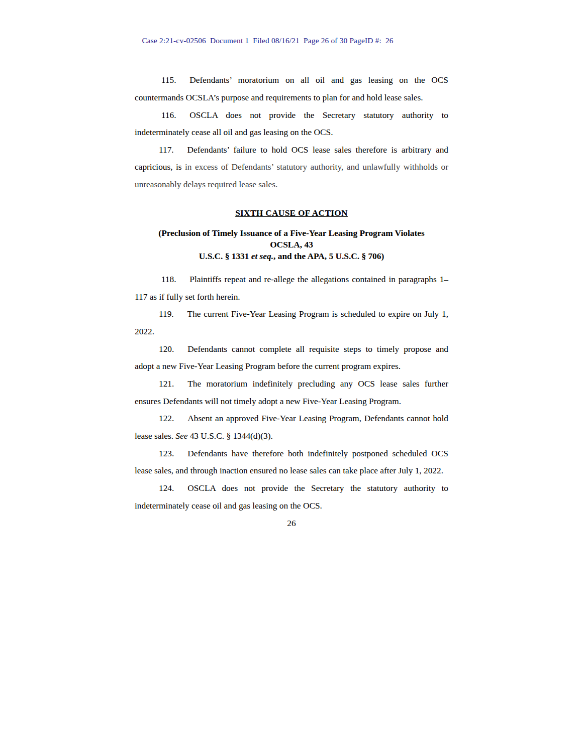Case 2:21-cv-02506 Document 1 Filed 08/16/21 Page 26 of 30 PageID #: 26
115. Defendants’ moratorium on all oil and gas leasing on the OCS countermands OCSLA’s purpose and requirements to plan for and hold lease sales.
116. OSCLA does not provide the Secretary statutory authority to indeterminately cease all oil and gas leasing on the OCS.
117. Defendants’ failure to hold OCS lease sales therefore is arbitrary and capricious, is in excess of Defendants’ statutory authority, and unlawfully withholds or unreasonably delays required lease sales.
SIXTH CAUSE OF ACTION
(Preclusion of Timely Issuance of a Five-Year Leasing Program Violates OCSLA, 43
U.S.C. § 1331 et seq., and the APA, 5 U.S.C. § 706)
118. Plaintiffs repeat and re-allege the allegations contained in paragraphs 1–117 as if fully set forth herein.
119. The current Five-Year Leasing Program is scheduled to expire on July 1, 2022.
120. Defendants cannot complete all requisite steps to timely propose and adopt a new Five-Year Leasing Program before the current program expires.
121. The moratorium indefinitely precluding any OCS lease sales further ensures Defendants will not timely adopt a new Five-Year Leasing Program.
122. Absent an approved Five-Year Leasing Program, Defendants cannot hold lease sales. See 43 U.S.C. § 1344(d)(3).
123. Defendants have therefore both indefinitely postponed scheduled OCS lease sales, and through inaction ensured no lease sales can take place after July 1, 2022.
124. OSCLA does not provide the Secretary the statutory authority to indeterminately cease oil and gas leasing on the OCS.
26